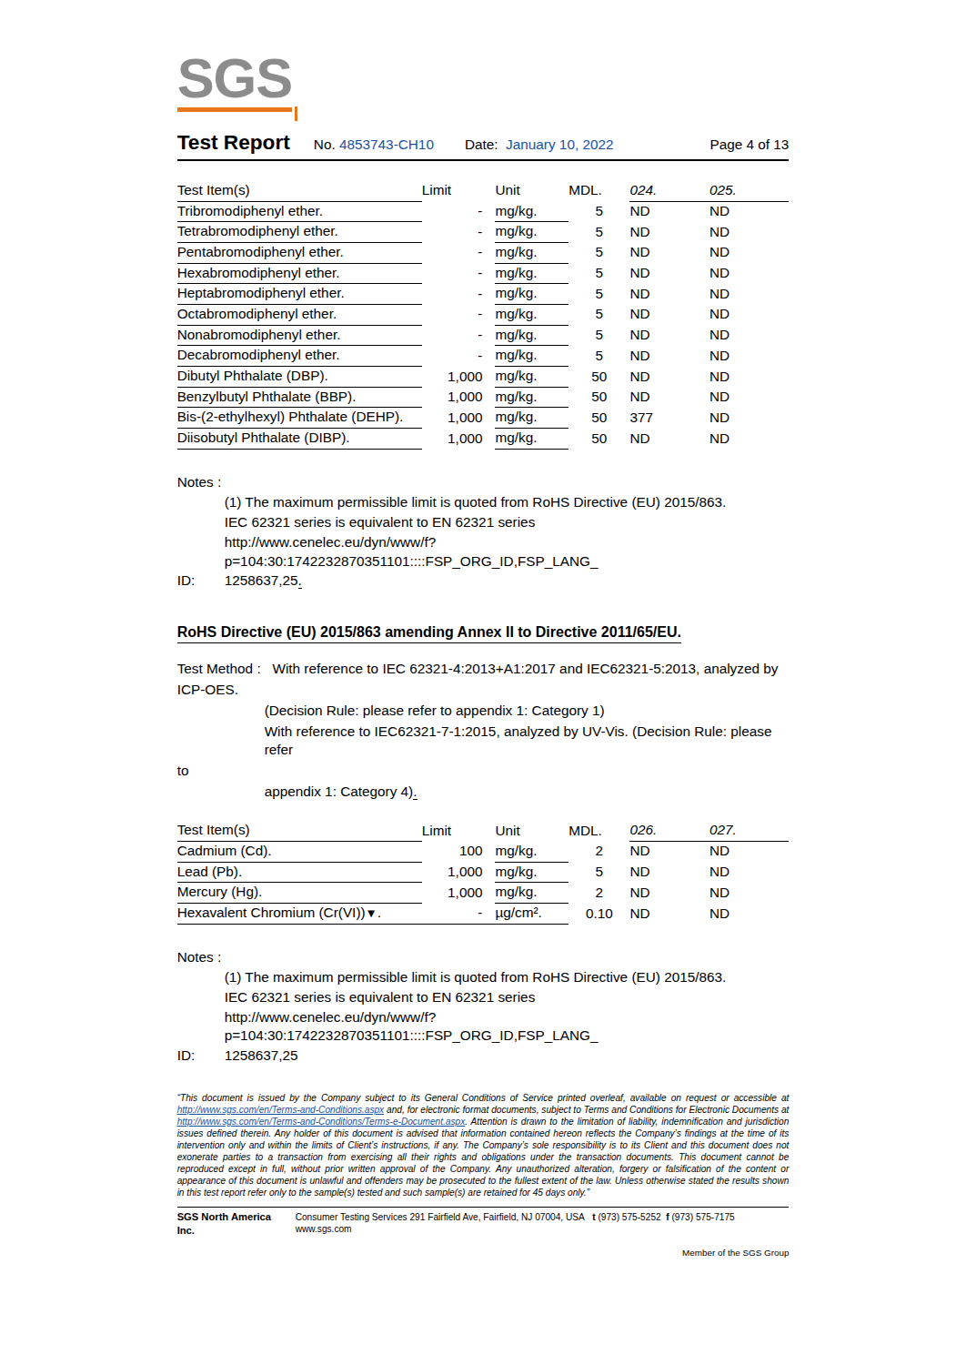SGS
Test Report No. 4853743-CH10 Date: January 10, 2022 Page 4 of 13
| Test Item(s) | Limit | Unit | MDL. | 024. | 025. |
| --- | --- | --- | --- | --- | --- |
| Tribromodiphenyl ether. | - | mg/kg. | 5 | ND | ND |
| Tetrabromodiphenyl ether. | - | mg/kg. | 5 | ND | ND |
| Pentabromodiphenyl ether. | - | mg/kg. | 5 | ND | ND |
| Hexabromodiphenyl ether. | - | mg/kg. | 5 | ND | ND |
| Heptabromodiphenyl ether. | - | mg/kg. | 5 | ND | ND |
| Octabromodiphenyl ether. | - | mg/kg. | 5 | ND | ND |
| Nonabromodiphenyl ether. | - | mg/kg. | 5 | ND | ND |
| Decabromodiphenyl ether. | - | mg/kg. | 5 | ND | ND |
| Dibutyl Phthalate (DBP). | 1,000 | mg/kg. | 50 | ND | ND |
| Benzylbutyl Phthalate (BBP). | 1,000 | mg/kg. | 50 | ND | ND |
| Bis-(2-ethylhexyl) Phthalate (DEHP). | 1,000 | mg/kg. | 50 | 377 | ND |
| Diisobutyl Phthalate (DIBP). | 1,000 | mg/kg. | 50 | ND | ND |
Notes :
(1) The maximum permissible limit is quoted from RoHS Directive (EU) 2015/863.
IEC 62321 series is equivalent to EN 62321 series
http://www.cenelec.eu/dyn/www/f?p=104:30:1742232870351101::::FSP_ORG_ID,FSP_LANG_
ID:
1258637,25.
RoHS Directive (EU) 2015/863 amending Annex II to Directive 2011/65/EU.
Test Method : With reference to IEC 62321-4:2013+A1:2017 and IEC62321-5:2013, analyzed by
ICP-OES.
(Decision Rule: please refer to appendix 1: Category 1)
With reference to IEC62321-7-1:2015, analyzed by UV-Vis. (Decision Rule: please refer
to
appendix 1: Category 4).
| Test Item(s) | Limit | Unit | MDL. | 026. | 027. |
| --- | --- | --- | --- | --- | --- |
| Cadmium (Cd). | 100 | mg/kg. | 2 | ND | ND |
| Lead (Pb). | 1,000 | mg/kg. | 5 | ND | ND |
| Mercury (Hg). | 1,000 | mg/kg. | 2 | ND | ND |
| Hexavalent Chromium (Cr(VI)) ▼ . | - | µg/cm². | 0.10 | ND | ND |
Notes :
(1) The maximum permissible limit is quoted from RoHS Directive (EU) 2015/863.
IEC 62321 series is equivalent to EN 62321 series
http://www.cenelec.eu/dyn/www/f?p=104:30:1742232870351101::::FSP_ORG_ID,FSP_LANG_
ID:
1258637,25
“This document is issued by the Company subject to its General Conditions of Service printed overleaf, available on request or accessible at http://www.sgs.com/en/Terms-and-Conditions.aspx and, for electronic format documents, subject to Terms and Conditions for Electronic Documents at http://www.sgs.com/en/Terms-and-Conditions/Terms-e-Document.aspx. Attention is drawn to the limitation of liability, indemnification and jurisdiction issues defined therein. Any holder of this document is advised that information contained hereon reflects the Company’s findings at the time of its intervention only and within the limits of Client’s instructions, if any. The Company’s sole responsibility is to its Client and this document does not exonerate parties to a transaction from exercising all their rights and obligations under the transaction documents. This document cannot be reproduced except in full, without prior written approval of the Company. Any unauthorized alteration, forgery or falsification of the content or appearance of this document is unlawful and offenders may be prosecuted to the fullest extent of the law. Unless otherwise stated the results shown in this test report refer only to the sample(s) tested and such sample(s) are retained for 45 days only.”
SGS North America Inc. Consumer Testing Services 291 Fairfield Ave, Fairfield, NJ 07004, USA t (973) 575-5252 f (973) 575-7175 www.sgs.com
Member of the SGS Group